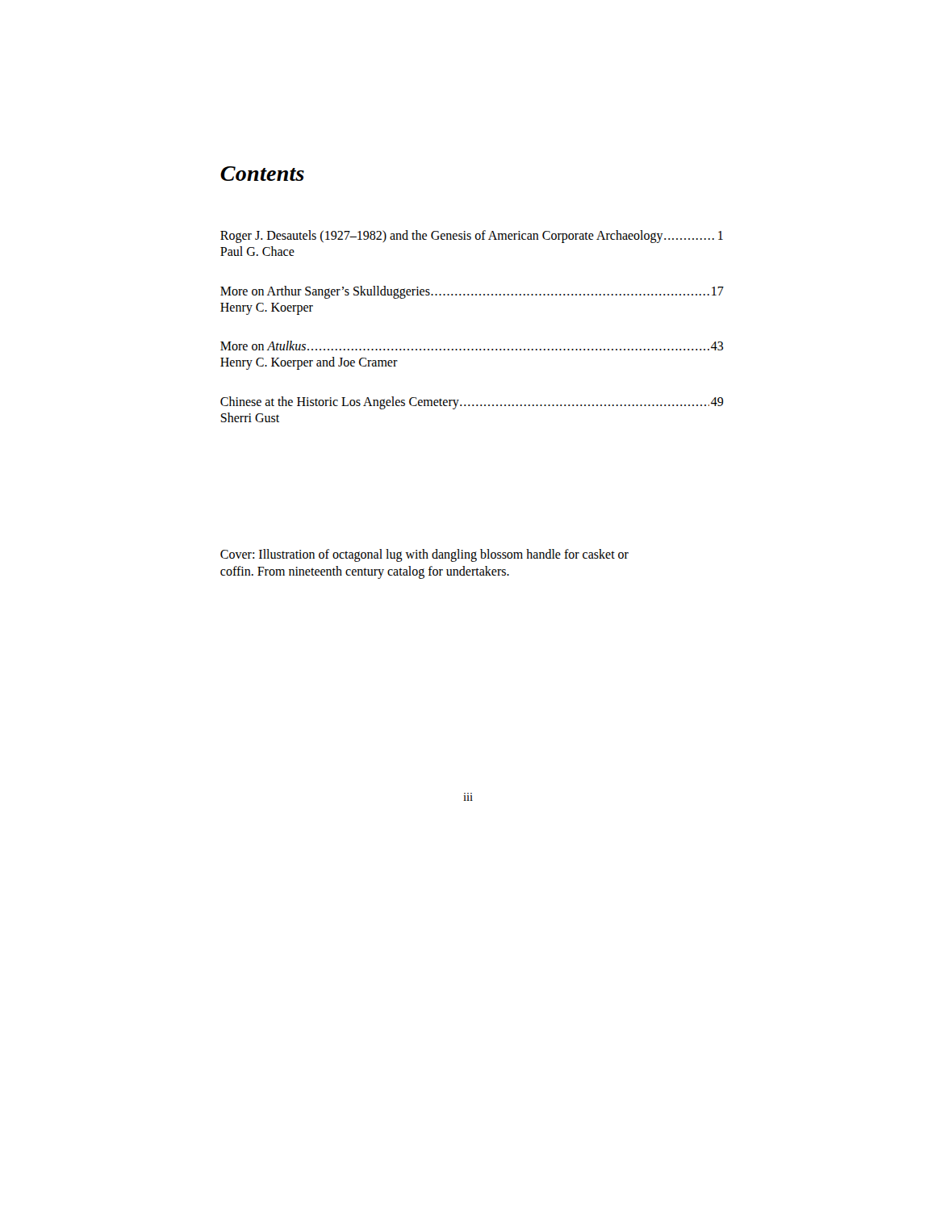Contents
Roger J. Desautels (1927–1982) and the Genesis of American Corporate Archaeology ................................................................................................................................................................ 1
Paul G. Chace
More on Arthur Sanger’s Skullduggeries ................................................................................................................................................................ 17
Henry C. Koerper
More on Atulkus ................................................................................................................................................................ 43
Henry C. Koerper and Joe Cramer
Chinese at the Historic Los Angeles Cemetery ................................................................................................................................................................ 49
Sherri Gust
Cover: Illustration of octagonal lug with dangling blossom handle for casket or coffin. From nineteenth century catalog for undertakers.
iii